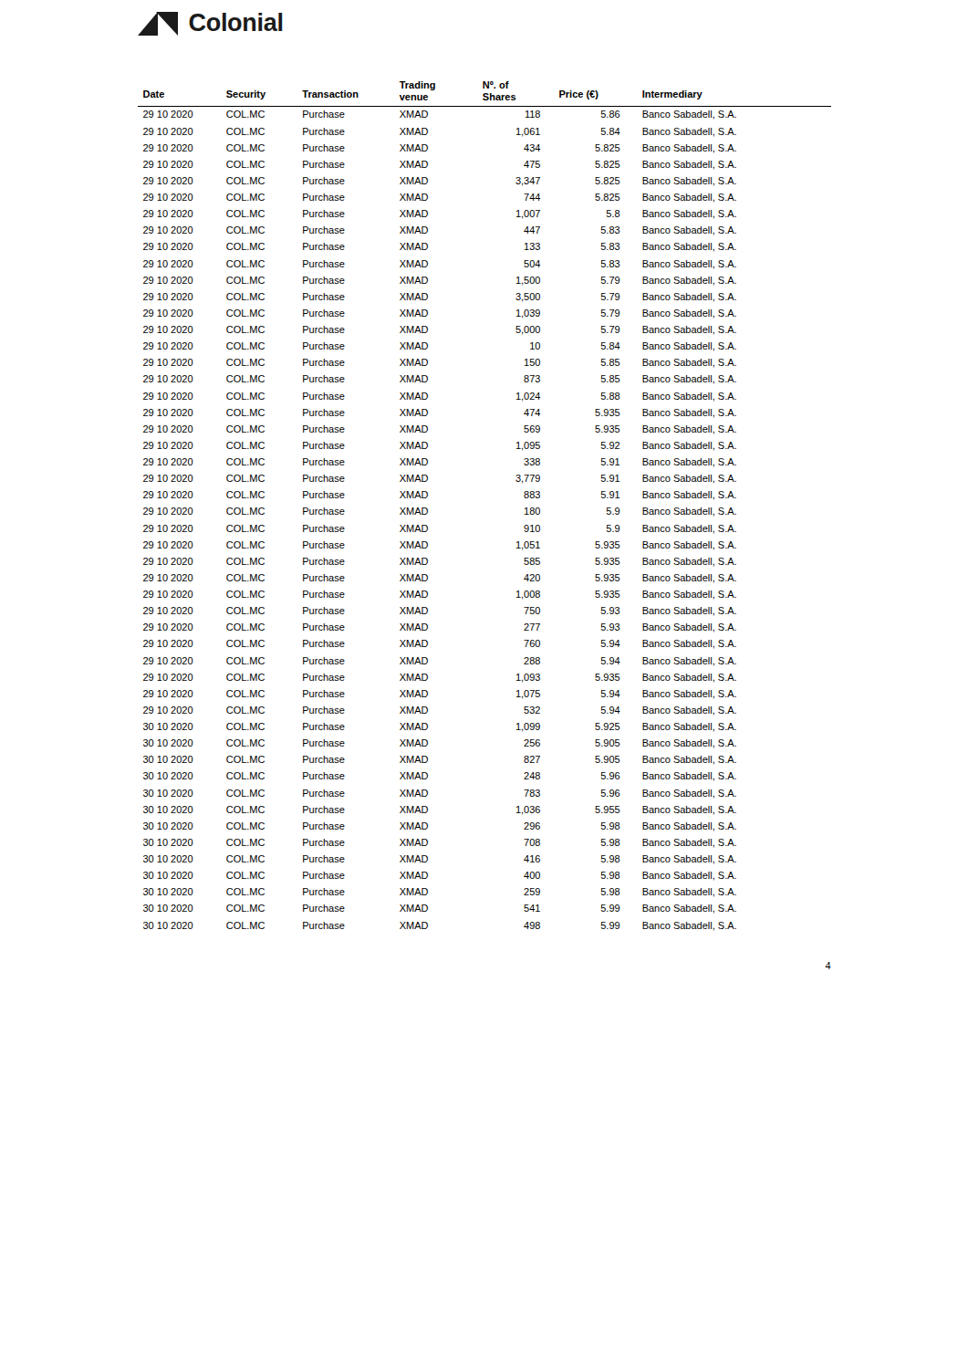Colonial
| Date | Security | Transaction | Trading venue | Nº. of Shares | Price (€) | Intermediary |
| --- | --- | --- | --- | --- | --- | --- |
| 29 10 2020 | COL.MC | Purchase | XMAD | 118 | 5.86 | Banco Sabadell, S.A. |
| 29 10 2020 | COL.MC | Purchase | XMAD | 1,061 | 5.84 | Banco Sabadell, S.A. |
| 29 10 2020 | COL.MC | Purchase | XMAD | 434 | 5.825 | Banco Sabadell, S.A. |
| 29 10 2020 | COL.MC | Purchase | XMAD | 475 | 5.825 | Banco Sabadell, S.A. |
| 29 10 2020 | COL.MC | Purchase | XMAD | 3,347 | 5.825 | Banco Sabadell, S.A. |
| 29 10 2020 | COL.MC | Purchase | XMAD | 744 | 5.825 | Banco Sabadell, S.A. |
| 29 10 2020 | COL.MC | Purchase | XMAD | 1,007 | 5.8 | Banco Sabadell, S.A. |
| 29 10 2020 | COL.MC | Purchase | XMAD | 447 | 5.83 | Banco Sabadell, S.A. |
| 29 10 2020 | COL.MC | Purchase | XMAD | 133 | 5.83 | Banco Sabadell, S.A. |
| 29 10 2020 | COL.MC | Purchase | XMAD | 504 | 5.83 | Banco Sabadell, S.A. |
| 29 10 2020 | COL.MC | Purchase | XMAD | 1,500 | 5.79 | Banco Sabadell, S.A. |
| 29 10 2020 | COL.MC | Purchase | XMAD | 3,500 | 5.79 | Banco Sabadell, S.A. |
| 29 10 2020 | COL.MC | Purchase | XMAD | 1,039 | 5.79 | Banco Sabadell, S.A. |
| 29 10 2020 | COL.MC | Purchase | XMAD | 5,000 | 5.79 | Banco Sabadell, S.A. |
| 29 10 2020 | COL.MC | Purchase | XMAD | 10 | 5.84 | Banco Sabadell, S.A. |
| 29 10 2020 | COL.MC | Purchase | XMAD | 150 | 5.85 | Banco Sabadell, S.A. |
| 29 10 2020 | COL.MC | Purchase | XMAD | 873 | 5.85 | Banco Sabadell, S.A. |
| 29 10 2020 | COL.MC | Purchase | XMAD | 1,024 | 5.88 | Banco Sabadell, S.A. |
| 29 10 2020 | COL.MC | Purchase | XMAD | 474 | 5.935 | Banco Sabadell, S.A. |
| 29 10 2020 | COL.MC | Purchase | XMAD | 569 | 5.935 | Banco Sabadell, S.A. |
| 29 10 2020 | COL.MC | Purchase | XMAD | 1,095 | 5.92 | Banco Sabadell, S.A. |
| 29 10 2020 | COL.MC | Purchase | XMAD | 338 | 5.91 | Banco Sabadell, S.A. |
| 29 10 2020 | COL.MC | Purchase | XMAD | 3,779 | 5.91 | Banco Sabadell, S.A. |
| 29 10 2020 | COL.MC | Purchase | XMAD | 883 | 5.91 | Banco Sabadell, S.A. |
| 29 10 2020 | COL.MC | Purchase | XMAD | 180 | 5.9 | Banco Sabadell, S.A. |
| 29 10 2020 | COL.MC | Purchase | XMAD | 910 | 5.9 | Banco Sabadell, S.A. |
| 29 10 2020 | COL.MC | Purchase | XMAD | 1,051 | 5.935 | Banco Sabadell, S.A. |
| 29 10 2020 | COL.MC | Purchase | XMAD | 585 | 5.935 | Banco Sabadell, S.A. |
| 29 10 2020 | COL.MC | Purchase | XMAD | 420 | 5.935 | Banco Sabadell, S.A. |
| 29 10 2020 | COL.MC | Purchase | XMAD | 1,008 | 5.935 | Banco Sabadell, S.A. |
| 29 10 2020 | COL.MC | Purchase | XMAD | 750 | 5.93 | Banco Sabadell, S.A. |
| 29 10 2020 | COL.MC | Purchase | XMAD | 277 | 5.93 | Banco Sabadell, S.A. |
| 29 10 2020 | COL.MC | Purchase | XMAD | 760 | 5.94 | Banco Sabadell, S.A. |
| 29 10 2020 | COL.MC | Purchase | XMAD | 288 | 5.94 | Banco Sabadell, S.A. |
| 29 10 2020 | COL.MC | Purchase | XMAD | 1,093 | 5.935 | Banco Sabadell, S.A. |
| 29 10 2020 | COL.MC | Purchase | XMAD | 1,075 | 5.94 | Banco Sabadell, S.A. |
| 29 10 2020 | COL.MC | Purchase | XMAD | 532 | 5.94 | Banco Sabadell, S.A. |
| 30 10 2020 | COL.MC | Purchase | XMAD | 1,099 | 5.925 | Banco Sabadell, S.A. |
| 30 10 2020 | COL.MC | Purchase | XMAD | 256 | 5.905 | Banco Sabadell, S.A. |
| 30 10 2020 | COL.MC | Purchase | XMAD | 827 | 5.905 | Banco Sabadell, S.A. |
| 30 10 2020 | COL.MC | Purchase | XMAD | 248 | 5.96 | Banco Sabadell, S.A. |
| 30 10 2020 | COL.MC | Purchase | XMAD | 783 | 5.96 | Banco Sabadell, S.A. |
| 30 10 2020 | COL.MC | Purchase | XMAD | 1,036 | 5.955 | Banco Sabadell, S.A. |
| 30 10 2020 | COL.MC | Purchase | XMAD | 296 | 5.98 | Banco Sabadell, S.A. |
| 30 10 2020 | COL.MC | Purchase | XMAD | 708 | 5.98 | Banco Sabadell, S.A. |
| 30 10 2020 | COL.MC | Purchase | XMAD | 416 | 5.98 | Banco Sabadell, S.A. |
| 30 10 2020 | COL.MC | Purchase | XMAD | 400 | 5.98 | Banco Sabadell, S.A. |
| 30 10 2020 | COL.MC | Purchase | XMAD | 259 | 5.98 | Banco Sabadell, S.A. |
| 30 10 2020 | COL.MC | Purchase | XMAD | 541 | 5.99 | Banco Sabadell, S.A. |
| 30 10 2020 | COL.MC | Purchase | XMAD | 498 | 5.99 | Banco Sabadell, S.A. |
4